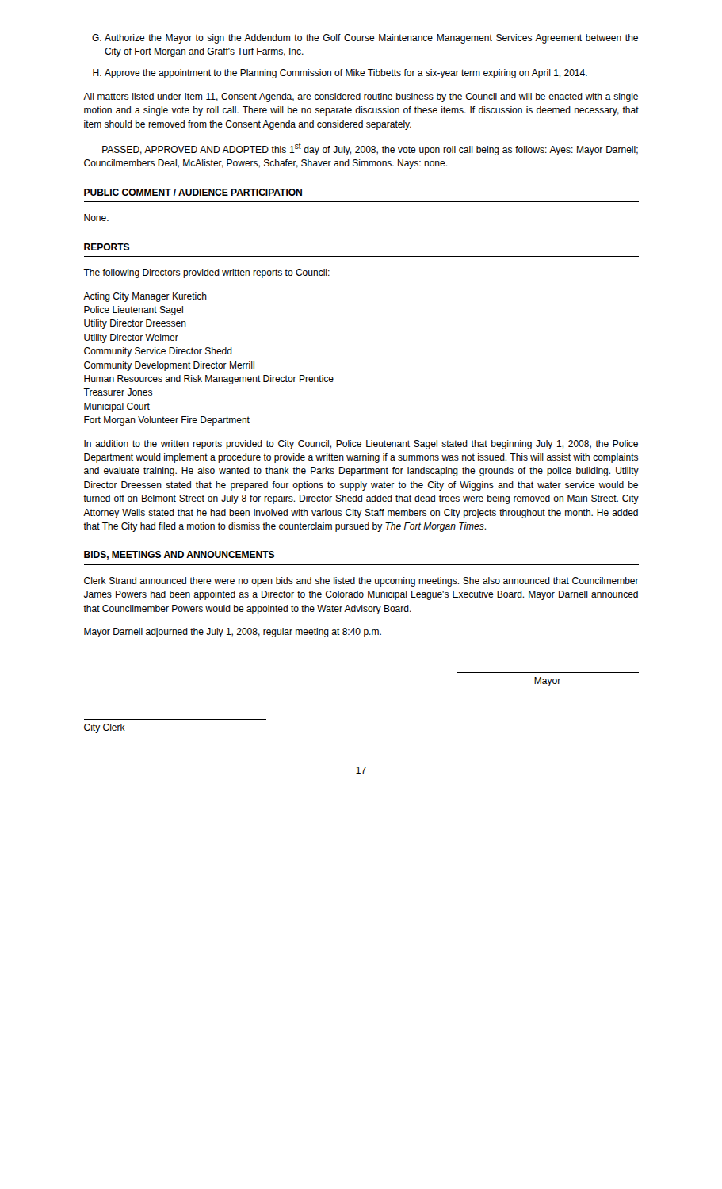Authorize the Mayor to sign the Addendum to the Golf Course Maintenance Management Services Agreement between the City of Fort Morgan and Graff's Turf Farms, Inc.
Approve the appointment to the Planning Commission of Mike Tibbetts for a six-year term expiring on April 1, 2014.
All matters listed under Item 11, Consent Agenda, are considered routine business by the Council and will be enacted with a single motion and a single vote by roll call. There will be no separate discussion of these items. If discussion is deemed necessary, that item should be removed from the Consent Agenda and considered separately.
PASSED, APPROVED AND ADOPTED this 1st day of July, 2008, the vote upon roll call being as follows: Ayes: Mayor Darnell; Councilmembers Deal, McAlister, Powers, Schafer, Shaver and Simmons. Nays: none.
Public Comment / Audience Participation
None.
Reports
The following Directors provided written reports to Council:
Acting City Manager Kuretich
Police Lieutenant Sagel
Utility Director Dreessen
Utility Director Weimer
Community Service Director Shedd
Community Development Director Merrill
Human Resources and Risk Management Director Prentice
Treasurer Jones
Municipal Court
Fort Morgan Volunteer Fire Department
In addition to the written reports provided to City Council, Police Lieutenant Sagel stated that beginning July 1, 2008, the Police Department would implement a procedure to provide a written warning if a summons was not issued. This will assist with complaints and evaluate training. He also wanted to thank the Parks Department for landscaping the grounds of the police building. Utility Director Dreessen stated that he prepared four options to supply water to the City of Wiggins and that water service would be turned off on Belmont Street on July 8 for repairs. Director Shedd added that dead trees were being removed on Main Street. City Attorney Wells stated that he had been involved with various City Staff members on City projects throughout the month. He added that The City had filed a motion to dismiss the counterclaim pursued by The Fort Morgan Times.
Bids, Meetings and Announcements
Clerk Strand announced there were no open bids and she listed the upcoming meetings. She also announced that Councilmember James Powers had been appointed as a Director to the Colorado Municipal League's Executive Board. Mayor Darnell announced that Councilmember Powers would be appointed to the Water Advisory Board.
Mayor Darnell adjourned the July 1, 2008, regular meeting at 8:40 p.m.
Mayor
City Clerk
17